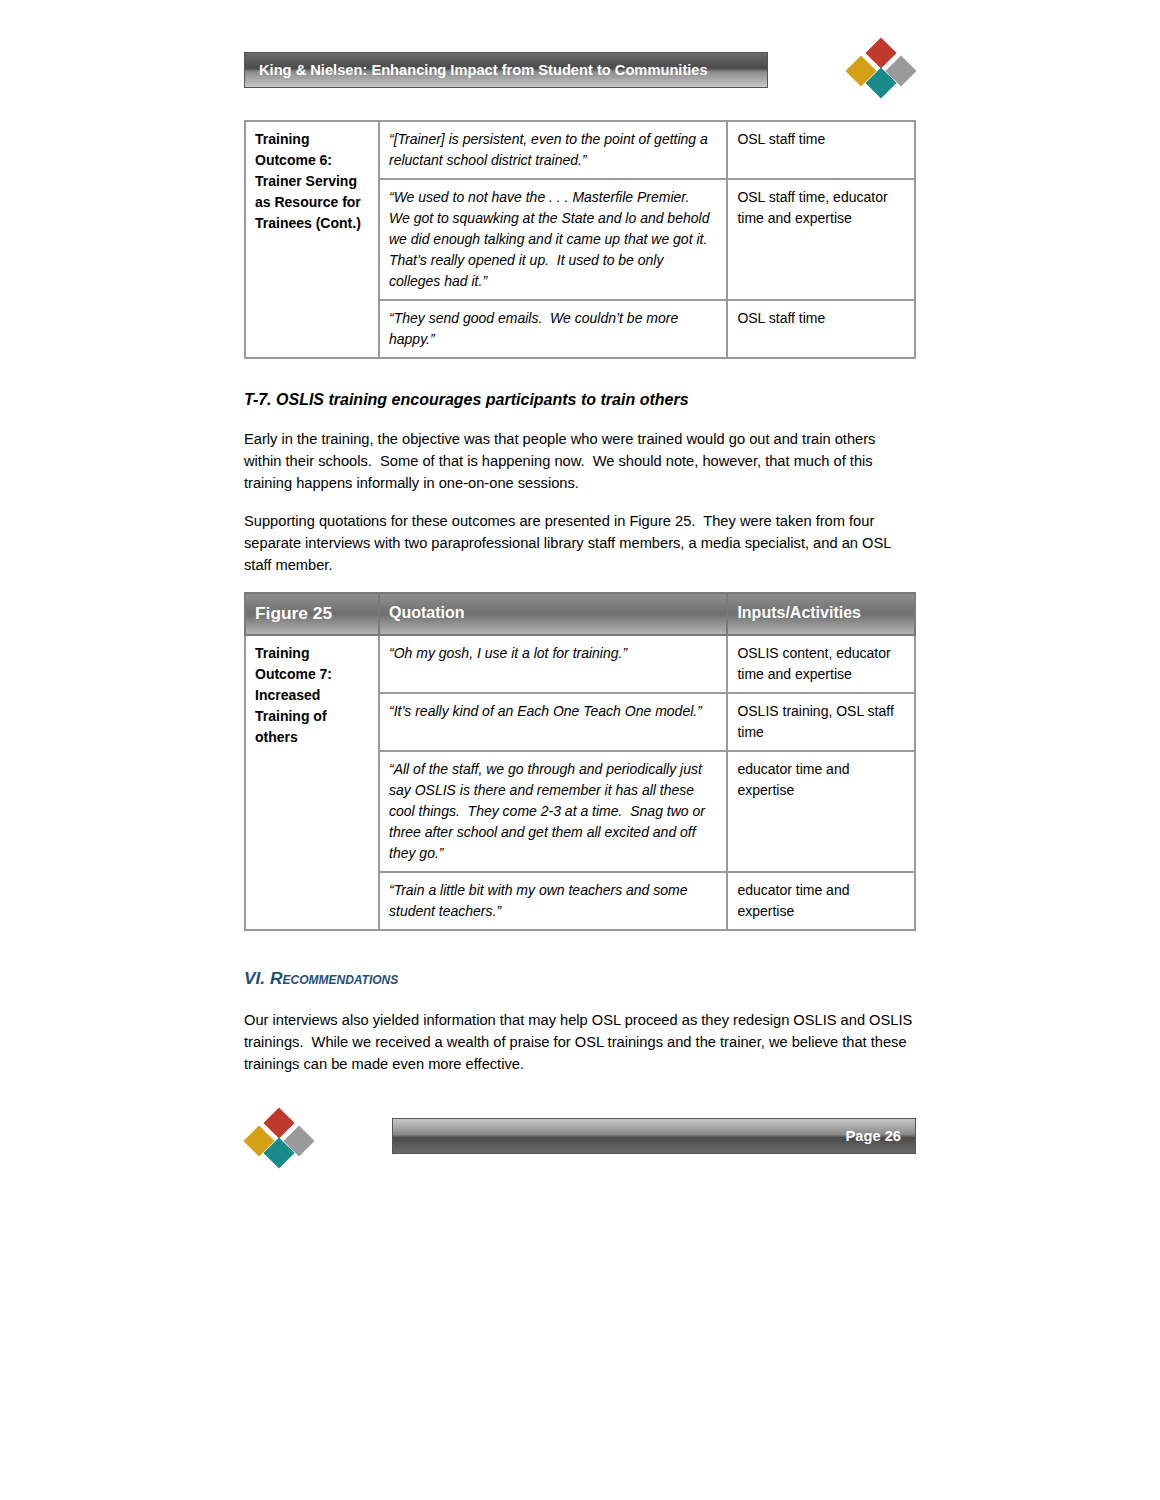King & Nielsen: Enhancing Impact from Student to Communities
| Training Outcome 6: Trainer Serving as Resource for Trainees (Cont.) | “[Trainer] is persistent, even to the point of getting a reluctant school district trained.” | OSL staff time |
| “We used to not have the . . . Masterfile Premier. We got to squawking at the State and lo and behold we did enough talking and it came up that we got it. That’s really opened it up. It used to be only colleges had it.” | OSL staff time, educator time and expertise |
| “They send good emails. We couldn’t be more happy.” | OSL staff time |
T-7. OSLIS training encourages participants to train others
Early in the training, the objective was that people who were trained would go out and train others within their schools. Some of that is happening now. We should note, however, that much of this training happens informally in one-on-one sessions.
Supporting quotations for these outcomes are presented in Figure 25. They were taken from four separate interviews with two paraprofessional library staff members, a media specialist, and an OSL staff member.
| Figure 25 | Quotation | Inputs/Activities |
| Training Outcome 7: Increased Training of others | “Oh my gosh, I use it a lot for training.” | OSLIS content, educator time and expertise |
| “It’s really kind of an Each One Teach One model.” | OSLIS training, OSL staff time |
| “All of the staff, we go through and periodically just say OSLIS is there and remember it has all these cool things. They come 2-3 at a time. Snag two or three after school and get them all excited and off they go.” | educator time and expertise |
| “Train a little bit with my own teachers and some student teachers.” | educator time and expertise |
VI. Recommendations
Our interviews also yielded information that may help OSL proceed as they redesign OSLIS and OSLIS trainings. While we received a wealth of praise for OSL trainings and the trainer, we believe that these trainings can be made even more effective.
Page 26